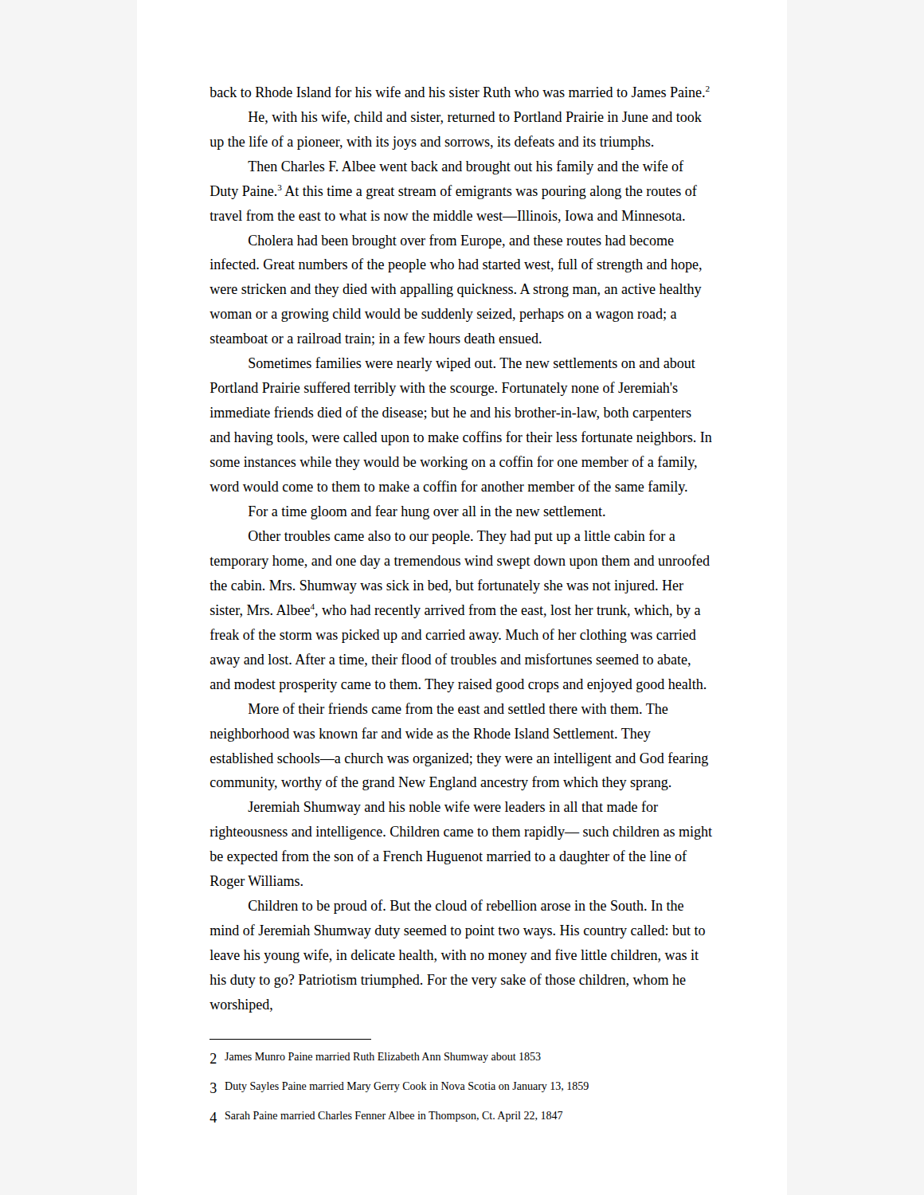back to Rhode Island for his wife and his sister Ruth who was married to James Paine.2
He, with his wife, child and sister, returned to Portland Prairie in June and took up the life of a pioneer, with its joys and sorrows, its defeats and its triumphs.
Then Charles F. Albee went back and brought out his family and the wife of Duty Paine.3 At this time a great stream of emigrants was pouring along the routes of travel from the east to what is now the middle west—Illinois, Iowa and Minnesota.
Cholera had been brought over from Europe, and these routes had become infected. Great numbers of the people who had started west, full of strength and hope, were stricken and they died with appalling quickness. A strong man, an active healthy woman or a growing child would be suddenly seized, perhaps on a wagon road; a steamboat or a railroad train; in a few hours death ensued.
Sometimes families were nearly wiped out. The new settlements on and about Portland Prairie suffered terribly with the scourge. Fortunately none of Jeremiah's immediate friends died of the disease; but he and his brother-in-law, both carpenters and having tools, were called upon to make coffins for their less fortunate neighbors. In some instances while they would be working on a coffin for one member of a family, word would come to them to make a coffin for another member of the same family.
For a time gloom and fear hung over all in the new settlement.
Other troubles came also to our people. They had put up a little cabin for a temporary home, and one day a tremendous wind swept down upon them and unroofed the cabin. Mrs. Shumway was sick in bed, but fortunately she was not injured. Her sister, Mrs. Albee4, who had recently arrived from the east, lost her trunk, which, by a freak of the storm was picked up and carried away. Much of her clothing was carried away and lost. After a time, their flood of troubles and misfortunes seemed to abate, and modest prosperity came to them. They raised good crops and enjoyed good health.
More of their friends came from the east and settled there with them. The neighborhood was known far and wide as the Rhode Island Settlement. They established schools—a church was organized; they were an intelligent and God fearing community, worthy of the grand New England ancestry from which they sprang.
Jeremiah Shumway and his noble wife were leaders in all that made for righteousness and intelligence. Children came to them rapidly— such children as might be expected from the son of a French Huguenot married to a daughter of the line of Roger Williams.
Children to be proud of. But the cloud of rebellion arose in the South. In the mind of Jeremiah Shumway duty seemed to point two ways. His country called: but to leave his young wife, in delicate health, with no money and five little children, was it his duty to go? Patriotism triumphed. For the very sake of those children, whom he worshiped,
2 James Munro Paine married Ruth Elizabeth Ann Shumway about 1853
3 Duty Sayles Paine married Mary Gerry Cook in Nova Scotia on January 13, 1859
4 Sarah Paine married Charles Fenner Albee in Thompson, Ct. April 22, 1847